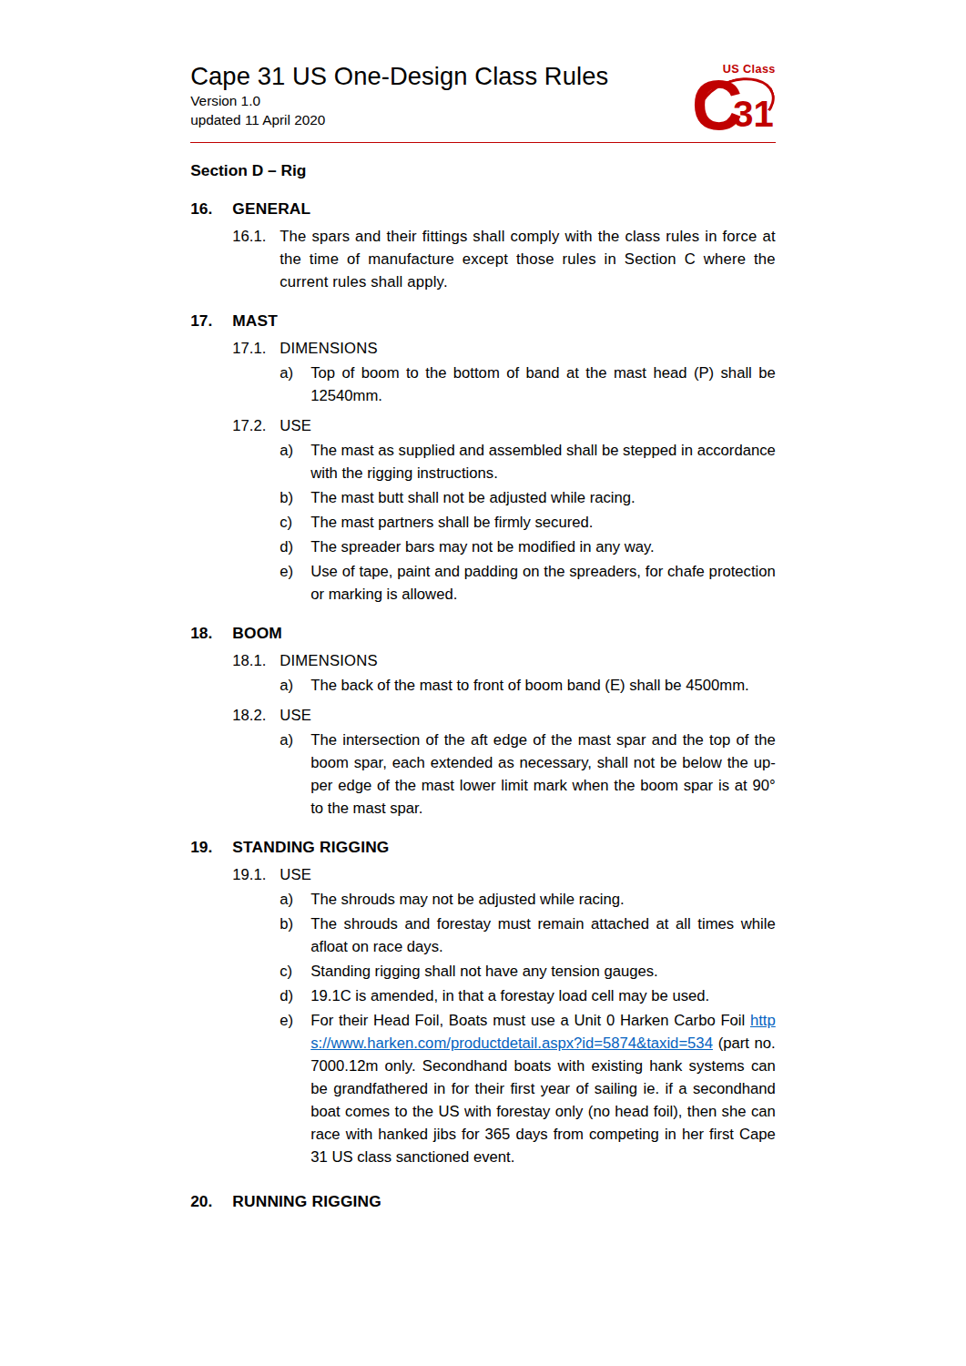Cape 31 US One-Design Class Rules
Version 1.0
updated 11 April 2020
US Class C 31
Section D – Rig
16. GENERAL
16.1. The spars and their fittings shall comply with the class rules in force at the time of manufacture except those rules in Section C where the current rules shall apply.
17. MAST
17.1. DIMENSIONS
a) Top of boom to the bottom of band at the mast head (P) shall be 12540mm.
17.2. USE
a) The mast as supplied and assembled shall be stepped in accordance with the rigging instructions.
b) The mast butt shall not be adjusted while racing.
c) The mast partners shall be firmly secured.
d) The spreader bars may not be modified in any way.
e) Use of tape, paint and padding on the spreaders, for chafe protection or marking is allowed.
18. BOOM
18.1. DIMENSIONS
a) The back of the mast to front of boom band (E) shall be 4500mm.
18.2. USE
a) The intersection of the aft edge of the mast spar and the top of the boom spar, each extended as necessary, shall not be below the upper edge of the mast lower limit mark when the boom spar is at 90° to the mast spar.
19. STANDING RIGGING
19.1. USE
a) The shrouds may not be adjusted while racing.
b) The shrouds and forestay must remain attached at all times while afloat on race days.
c) Standing rigging shall not have any tension gauges.
d) 19.1C is amended, in that a forestay load cell may be used.
e) For their Head Foil, Boats must use a Unit 0 Harken Carbo Foil https://www.harken.com/productdetail.aspx?id=5874&taxid=534 (part no. 7000.12m only. Secondhand boats with existing hank systems can be grandfathered in for their first year of sailing ie. if a secondhand boat comes to the US with forestay only (no head foil), then she can race with hanked jibs for 365 days from competing in her first Cape 31 US class sanctioned event.
20. RUNNING RIGGING